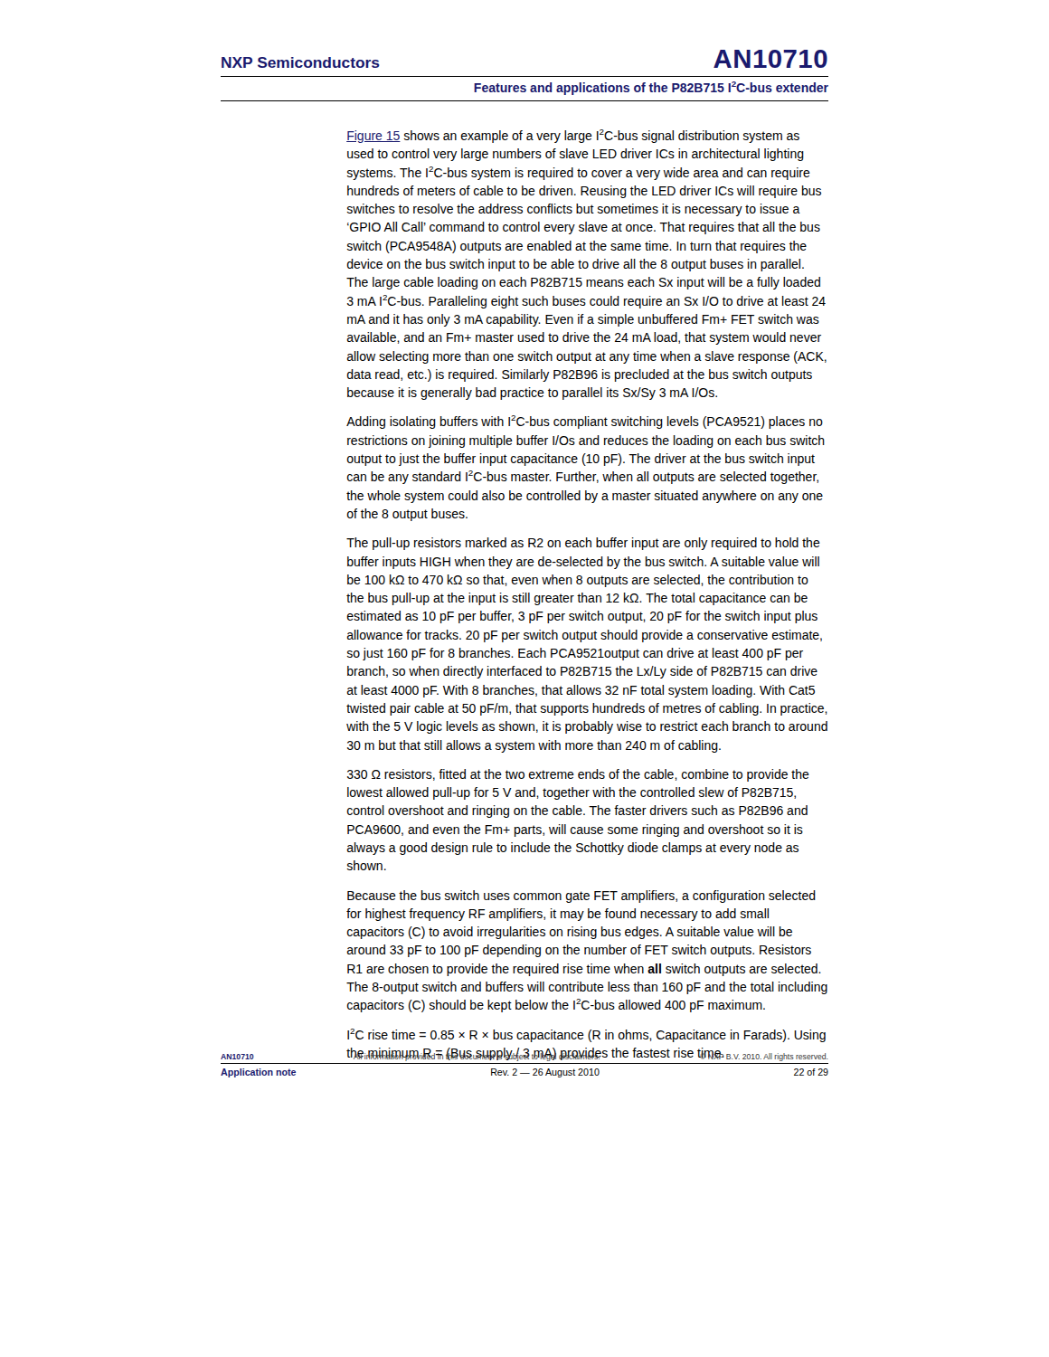NXP Semiconductors
AN10710
Features and applications of the P82B715 I2C-bus extender
Figure 15 shows an example of a very large I2C-bus signal distribution system as used to control very large numbers of slave LED driver ICs in architectural lighting systems. The I2C-bus system is required to cover a very wide area and can require hundreds of meters of cable to be driven. Reusing the LED driver ICs will require bus switches to resolve the address conflicts but sometimes it is necessary to issue a ‘GPIO All Call’ command to control every slave at once. That requires that all the bus switch (PCA9548A) outputs are enabled at the same time. In turn that requires the device on the bus switch input to be able to drive all the 8 output buses in parallel. The large cable loading on each P82B715 means each Sx input will be a fully loaded 3 mA I2C-bus. Paralleling eight such buses could require an Sx I/O to drive at least 24 mA and it has only 3 mA capability. Even if a simple unbuffered Fm+ FET switch was available, and an Fm+ master used to drive the 24 mA load, that system would never allow selecting more than one switch output at any time when a slave response (ACK, data read, etc.) is required. Similarly P82B96 is precluded at the bus switch outputs because it is generally bad practice to parallel its Sx/Sy 3 mA I/Os.
Adding isolating buffers with I2C-bus compliant switching levels (PCA9521) places no restrictions on joining multiple buffer I/Os and reduces the loading on each bus switch output to just the buffer input capacitance (10 pF). The driver at the bus switch input can be any standard I2C-bus master. Further, when all outputs are selected together, the whole system could also be controlled by a master situated anywhere on any one of the 8 output buses.
The pull-up resistors marked as R2 on each buffer input are only required to hold the buffer inputs HIGH when they are de-selected by the bus switch. A suitable value will be 100 kΩ to 470 kΩ so that, even when 8 outputs are selected, the contribution to the bus pull-up at the input is still greater than 12 kΩ. The total capacitance can be estimated as 10 pF per buffer, 3 pF per switch output, 20 pF for the switch input plus allowance for tracks. 20 pF per switch output should provide a conservative estimate, so just 160 pF for 8 branches. Each PCA9521output can drive at least 400 pF per branch, so when directly interfaced to P82B715 the Lx/Ly side of P82B715 can drive at least 4000 pF. With 8 branches, that allows 32 nF total system loading. With Cat5 twisted pair cable at 50 pF/m, that supports hundreds of metres of cabling. In practice, with the 5 V logic levels as shown, it is probably wise to restrict each branch to around 30 m but that still allows a system with more than 240 m of cabling.
330 Ω resistors, fitted at the two extreme ends of the cable, combine to provide the lowest allowed pull-up for 5 V and, together with the controlled slew of P82B715, control overshoot and ringing on the cable. The faster drivers such as P82B96 and PCA9600, and even the Fm+ parts, will cause some ringing and overshoot so it is always a good design rule to include the Schottky diode clamps at every node as shown.
Because the bus switch uses common gate FET amplifiers, a configuration selected for highest frequency RF amplifiers, it may be found necessary to add small capacitors (C) to avoid irregularities on rising bus edges. A suitable value will be around 33 pF to 100 pF depending on the number of FET switch outputs. Resistors R1 are chosen to provide the required rise time when all switch outputs are selected. The 8-output switch and buffers will contribute less than 160 pF and the total including capacitors (C) should be kept below the I2C-bus allowed 400 pF maximum.
I2C rise time = 0.85 × R × bus capacitance (R in ohms, Capacitance in Farads). Using the minimum R = (Bus supply / 3 mA) provides the fastest rise time.
AN10710
All information provided in this document is subject to legal disclaimers.
© NXP B.V. 2010. All rights reserved.
Application note
Rev. 2 — 26 August 2010
22 of 29